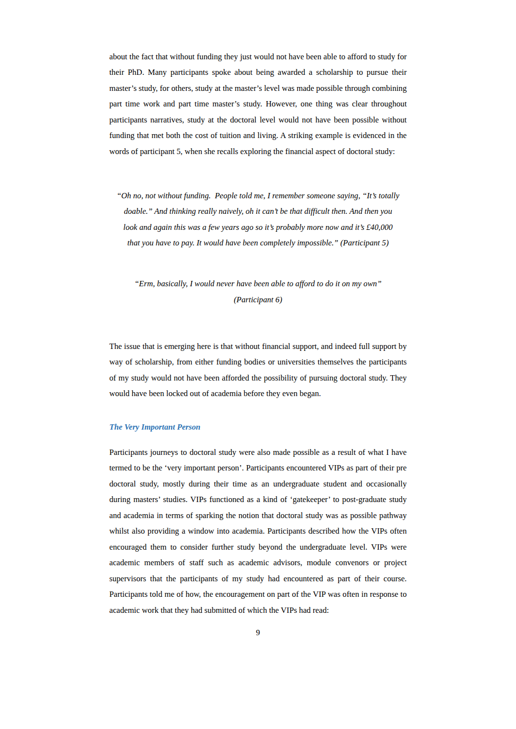about the fact that without funding they just would not have been able to afford to study for their PhD. Many participants spoke about being awarded a scholarship to pursue their master’s study, for others, study at the master’s level was made possible through combining part time work and part time master’s study. However, one thing was clear throughout participants narratives, study at the doctoral level would not have been possible without funding that met both the cost of tuition and living. A striking example is evidenced in the words of participant 5, when she recalls exploring the financial aspect of doctoral study:
“Oh no, not without funding. People told me, I remember someone saying, “It’s totally doable.” And thinking really naively, oh it can’t be that difficult then. And then you look and again this was a few years ago so it’s probably more now and it’s £40,000 that you have to pay. It would have been completely impossible.” (Participant 5)
“Erm, basically, I would never have been able to afford to do it on my own” (Participant 6)
The issue that is emerging here is that without financial support, and indeed full support by way of scholarship, from either funding bodies or universities themselves the participants of my study would not have been afforded the possibility of pursuing doctoral study. They would have been locked out of academia before they even began.
The Very Important Person
Participants journeys to doctoral study were also made possible as a result of what I have termed to be the ‘very important person’. Participants encountered VIPs as part of their pre doctoral study, mostly during their time as an undergraduate student and occasionally during masters’ studies. VIPs functioned as a kind of ‘gatekeeper’ to post-graduate study and academia in terms of sparking the notion that doctoral study was as possible pathway whilst also providing a window into academia. Participants described how the VIPs often encouraged them to consider further study beyond the undergraduate level. VIPs were academic members of staff such as academic advisors, module convenors or project supervisors that the participants of my study had encountered as part of their course. Participants told me of how, the encouragement on part of the VIP was often in response to academic work that they had submitted of which the VIPs had read:
9